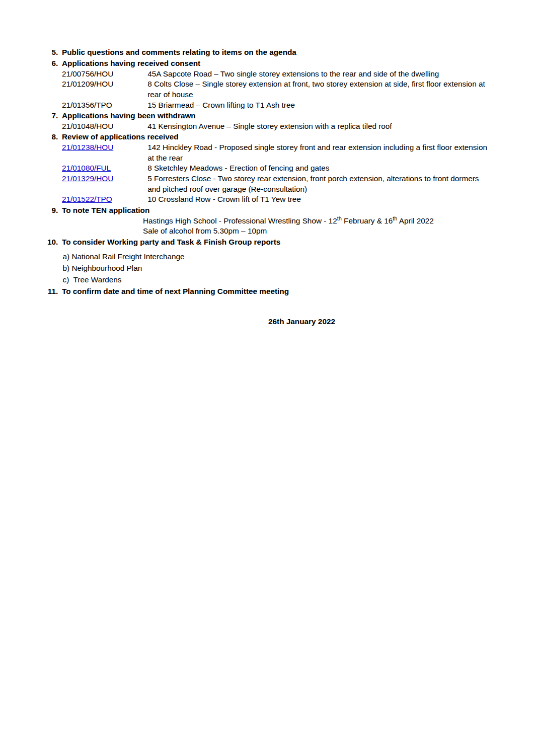Public questions and comments relating to items on the agenda
Applications having received consent
| 21/00756/HOU | 45A Sapcote Road – Two single storey extensions to the rear and side of the dwelling |
| 21/01209/HOU | 8 Colts Close – Single storey extension at front, two storey extension at side, first floor extension at rear of house |
| 21/01356/TPO | 15 Briarmead – Crown lifting to T1 Ash tree |
Applications having been withdrawn
| 21/01048/HOU | 41 Kensington Avenue – Single storey extension with a replica tiled roof |
Review of applications received
| 21/01238/HOU | 142 Hinckley Road - Proposed single storey front and rear extension including a first floor extension at the rear |
| 21/01080/FUL | 8 Sketchley Meadows - Erection of fencing and gates |
| 21/01329/HOU | 5 Forresters Close - Two storey rear extension, front porch extension, alterations to front dormers and pitched roof over garage (Re-consultation) |
| 21/01522/TPO | 10 Crossland Row - Crown lift of T1 Yew tree |
To note TEN application
Hastings High School - Professional Wrestling Show - 12th February & 16th April 2022
Sale of alcohol from 5.30pm – 10pm
To consider Working party and Task & Finish Group reports
a) National Rail Freight Interchange
b) Neighbourhood Plan
c) Tree Wardens
To confirm date and time of next Planning Committee meeting
26th January 2022